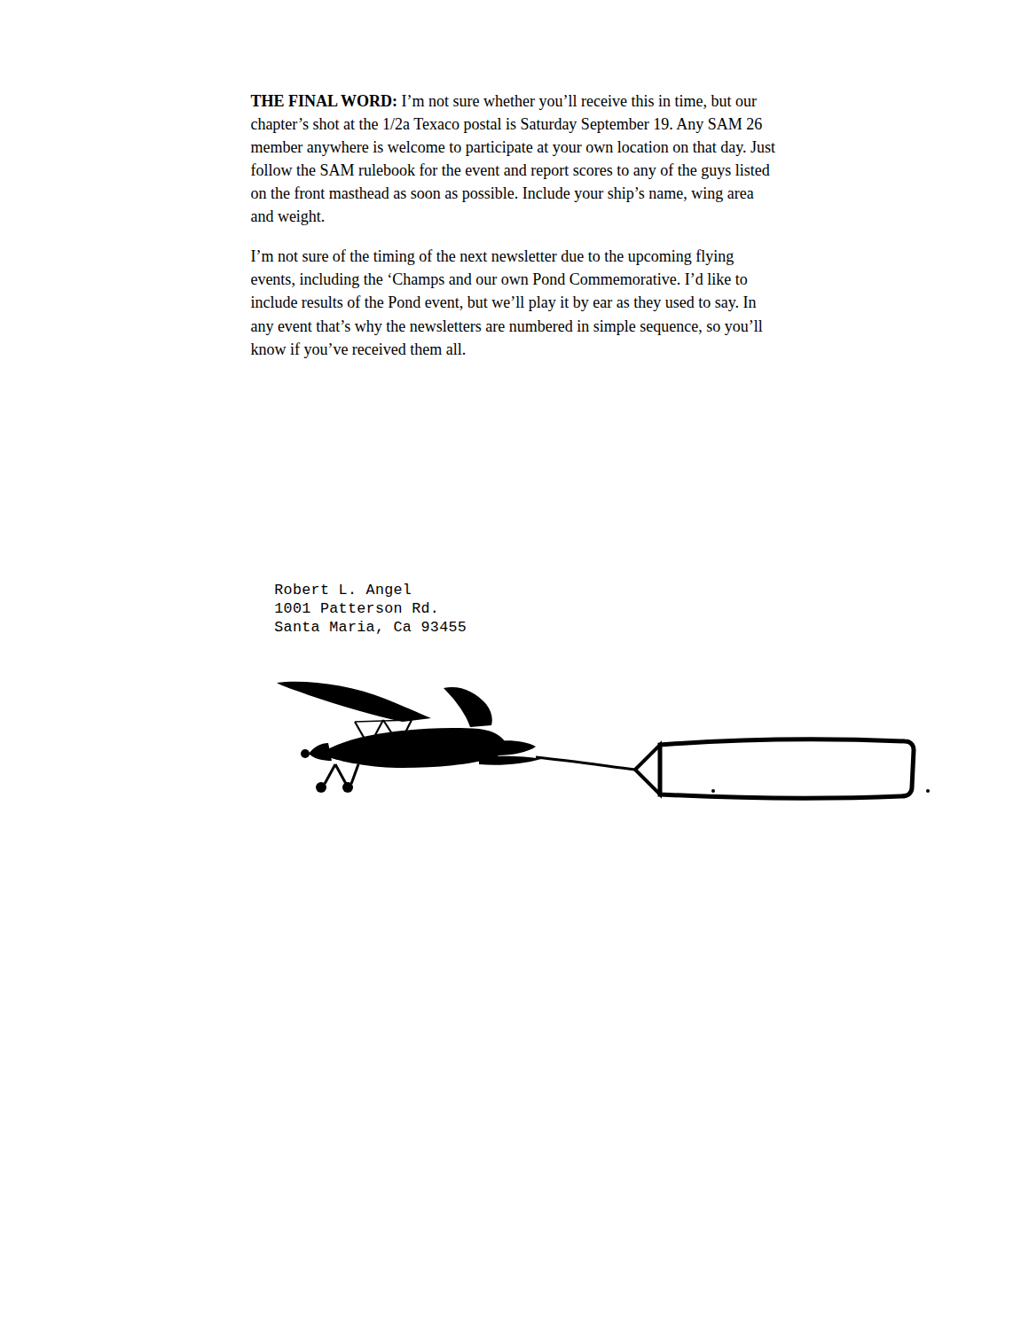THE FINAL WORD: I’m not sure whether you’ll receive this in time, but our chapter’s shot at the 1/2a Texaco postal is Saturday September 19. Any SAM 26 member anywhere is welcome to participate at your own location on that day. Just follow the SAM rulebook for the event and report scores to any of the guys listed on the front masthead as soon as possible. Include your ship’s name, wing area and weight.
I’m not sure of the timing of the next newsletter due to the upcoming flying events, including the ‘Champs and our own Pond Commemorative. I’d like to include results of the Pond event, but we’ll play it by ear as they used to say. In any event that’s why the newsletters are numbered in simple sequence, so you’ll know if you’ve received them all.
Robert L. Angel 1001 Patterson Rd. Santa Maria, Ca 93455
Model airplane towing a blank banner